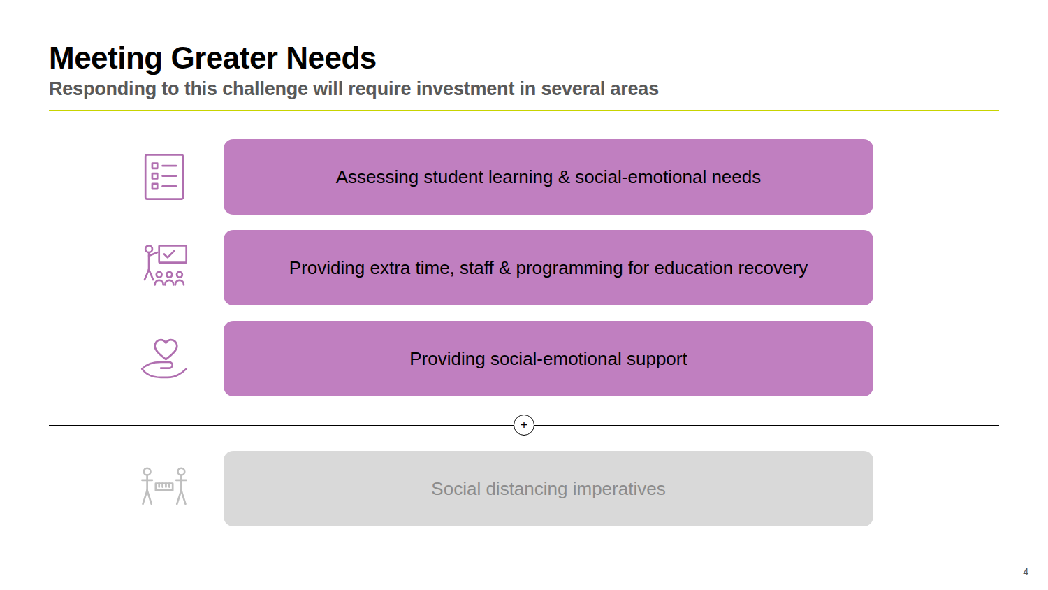Meeting Greater Needs
Responding to this challenge will require investment in several areas
Assessing student learning & social-emotional needs
Providing extra time, staff & programming for education recovery
Providing social-emotional support
+
Social distancing imperatives
4